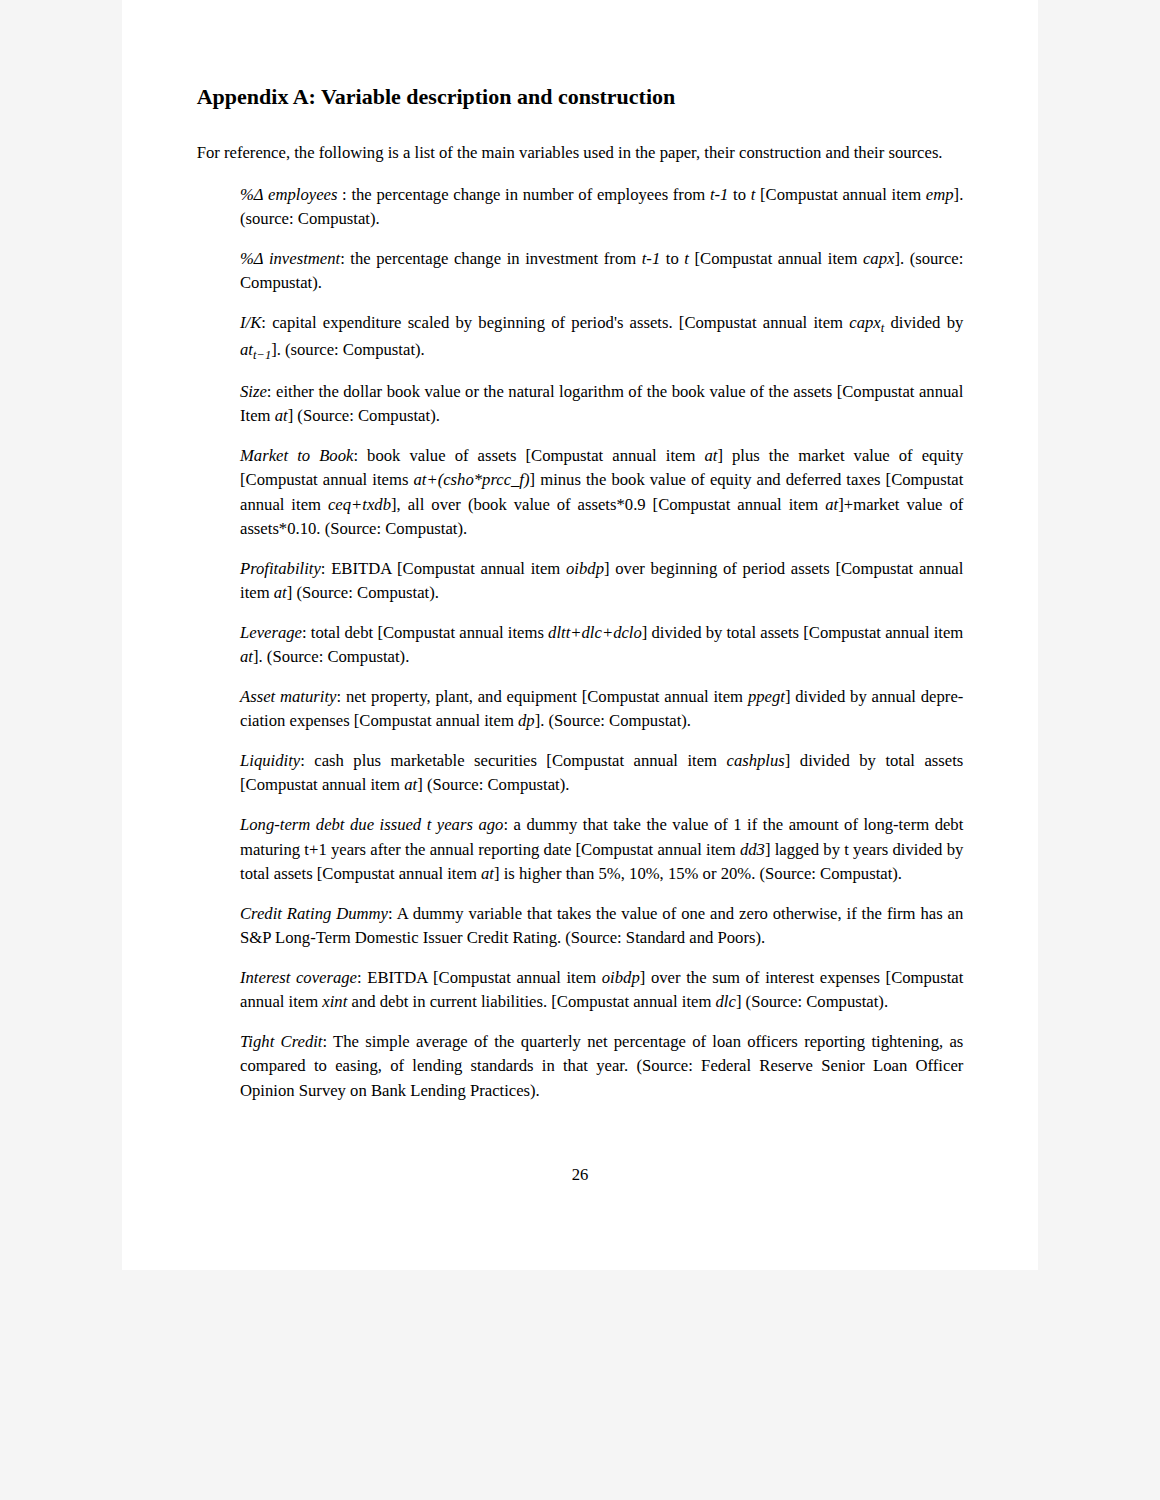Appendix A: Variable description and construction
For reference, the following is a list of the main variables used in the paper, their construction and their sources.
%Δ employees : the percentage change in number of employees from t-1 to t [Compustat annual item emp]. (source: Compustat).
%Δ investment: the percentage change in investment from t-1 to t [Compustat annual item capx]. (source: Compustat).
I/K: capital expenditure scaled by beginning of period's assets. [Compustat annual item capxt divided by att−1]. (source: Compustat).
Size: either the dollar book value or the natural logarithm of the book value of the assets [Compustat annual Item at] (Source: Compustat).
Market to Book: book value of assets [Compustat annual item at] plus the market value of equity [Compustat annual items at+(csho*prcc_f)] minus the book value of equity and deferred taxes [Compustat annual item ceq+txdb], all over (book value of assets*0.9 [Compustat annual item at]+market value of assets*0.10. (Source: Compustat).
Profitability: EBITDA [Compustat annual item oibdp] over beginning of period assets [Compustat annual item at] (Source: Compustat).
Leverage: total debt [Compustat annual items dltt+dlc+dclo] divided by total assets [Compustat annual item at]. (Source: Compustat).
Asset maturity: net property, plant, and equipment [Compustat annual item ppegt] divided by annual depreciation expenses [Compustat annual item dp]. (Source: Compustat).
Liquidity: cash plus marketable securities [Compustat annual item cashplus] divided by total assets [Compustat annual item at] (Source: Compustat).
Long-term debt due issued t years ago: a dummy that take the value of 1 if the amount of long-term debt maturing t+1 years after the annual reporting date [Compustat annual item dd3] lagged by t years divided by total assets [Compustat annual item at] is higher than 5%, 10%, 15% or 20%. (Source: Compustat).
Credit Rating Dummy: A dummy variable that takes the value of one and zero otherwise, if the firm has an S&P Long-Term Domestic Issuer Credit Rating. (Source: Standard and Poors).
Interest coverage: EBITDA [Compustat annual item oibdp] over the sum of interest expenses [Compustat annual item xint and debt in current liabilities. [Compustat annual item dlc] (Source: Compustat).
Tight Credit: The simple average of the quarterly net percentage of loan officers reporting tightening, as compared to easing, of lending standards in that year. (Source: Federal Reserve Senior Loan Officer Opinion Survey on Bank Lending Practices).
26